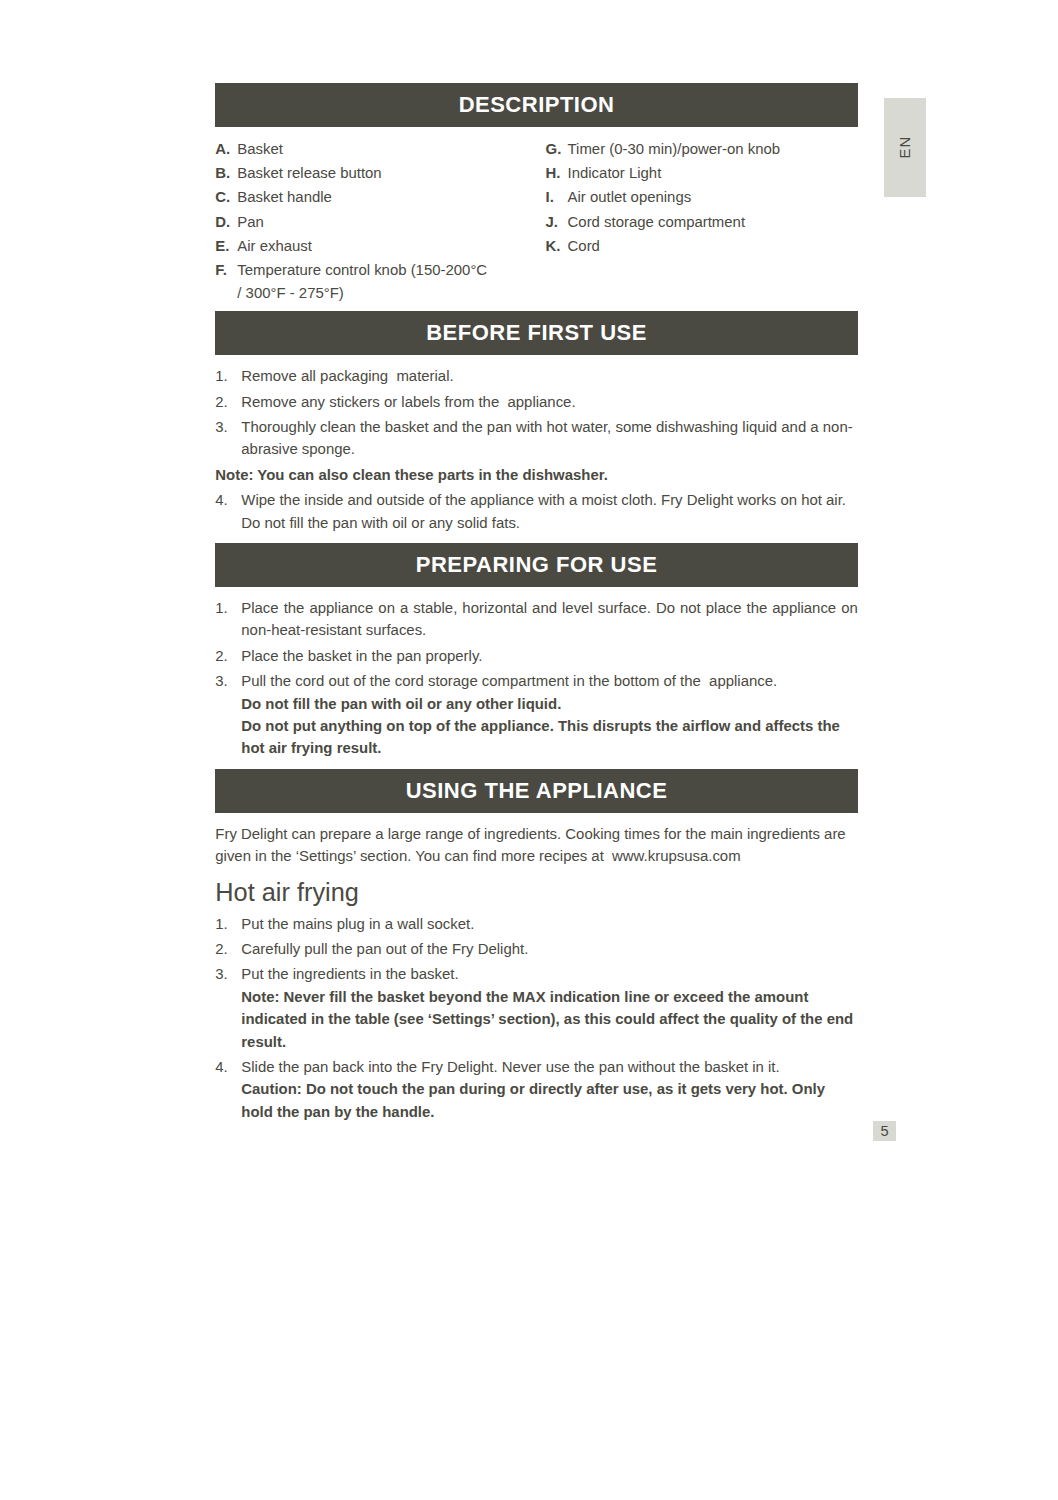EN
Description
A. Basket
B. Basket release button
C. Basket handle
D. Pan
E. Air exhaust
F. Temperature control knob (150-200°C
/ 300°F - 275°F)
G. Timer (0-30 min)/power-on knob
H. Indicator Light
I. Air outlet openings
J. Cord storage compartment
K. Cord
Before first use
1. Remove all packaging material.
2. Remove any stickers or labels from the appliance.
3. Thoroughly clean the basket and the pan with hot water, some dishwashing liquid and a non-abrasive sponge.
Note: You can also clean these parts in the dishwasher.
4. Wipe the inside and outside of the appliance with a moist cloth. Fry Delight works on hot air. Do not fill the pan with oil or any solid fats.
Preparing for use
1. Place the appliance on a stable, horizontal and level surface. Do not place the appliance on non-heat-resistant surfaces.
2. Place the basket in the pan properly.
3. Pull the cord out of the cord storage compartment in the bottom of the appliance.
Do not fill the pan with oil or any other liquid.
Do not put anything on top of the appliance. This disrupts the airflow and affects the hot air frying result.
Using the appliance
Fry Delight can prepare a large range of ingredients. Cooking times for the main ingredients are given in the ‘Settings’ section. You can find more recipes at www.krupsusa.com
Hot air frying
1. Put the mains plug in a wall socket.
2. Carefully pull the pan out of the Fry Delight.
3. Put the ingredients in the basket.
Note: Never fill the basket beyond the MAX indication line or exceed the amount indicated in the table (see ‘Settings’ section), as this could affect the quality of the end result.
4. Slide the pan back into the Fry Delight. Never use the pan without the basket in it.
Caution: Do not touch the pan during or directly after use, as it gets very hot. Only hold the pan by the handle.
5